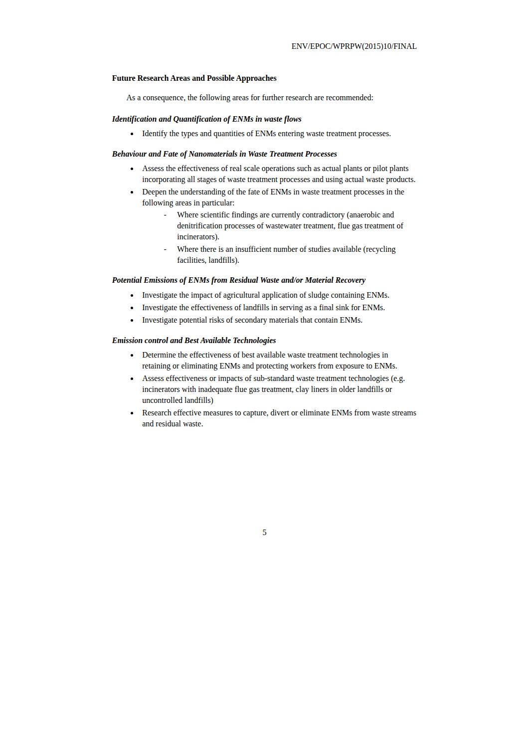ENV/EPOC/WPRPW(2015)10/FINAL
Future Research Areas and Possible Approaches
As a consequence, the following areas for further research are recommended:
Identification and Quantification of ENMs in waste flows
Identify the types and quantities of ENMs entering waste treatment processes.
Behaviour and Fate of Nanomaterials in Waste Treatment Processes
Assess the effectiveness of real scale operations such as actual plants or pilot plants incorporating all stages of waste treatment processes and using actual waste products.
Deepen the understanding of the fate of ENMs in waste treatment processes in the following areas in particular:
Where scientific findings are currently contradictory (anaerobic and denitrification processes of wastewater treatment, flue gas treatment of incinerators).
Where there is an insufficient number of studies available (recycling facilities, landfills).
Potential Emissions of ENMs from Residual Waste and/or Material Recovery
Investigate the impact of agricultural application of sludge containing ENMs.
Investigate the effectiveness of landfills in serving as a final sink for ENMs.
Investigate potential risks of secondary materials that contain ENMs.
Emission control and Best Available Technologies
Determine the effectiveness of best available waste treatment technologies in retaining or eliminating ENMs and protecting workers from exposure to ENMs.
Assess effectiveness or impacts of sub-standard waste treatment technologies (e.g. incinerators with inadequate flue gas treatment, clay liners in older landfills or uncontrolled landfills)
Research effective measures to capture, divert or eliminate ENMs from waste streams and residual waste.
5